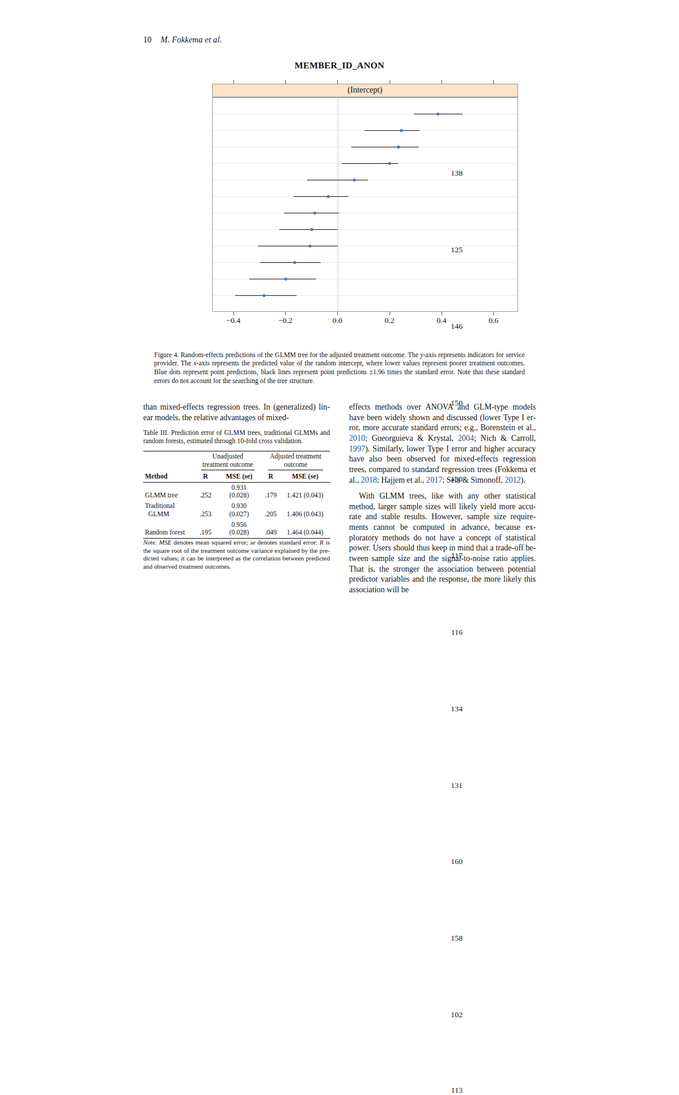10 M. Fokkema et al.
MEMBER_ID_ANON
(Intercept)
138
125
146
150
130
117
116
134
131
160
158
102
113
−0.4
−0.2
0.0
0.2
0.4
0.6
Figure 4. Random-effects predictions of the GLMM tree for the adjusted treatment outcome. The y-axis represents indicators for service provider. The x-axis represents the predicted value of the random intercept, where lower values represent poorer treatment outcomes. Blue dots represent point predictions, black lines represent point predictions ±1.96 times the standard error. Note that these standard errors do not account for the searching of the tree structure.
than mixed-effects regression trees. In (generalized) linear models, the relative advantages of mixed-
Table III. Prediction error of GLMM trees, traditional GLMMs and random forests, estimated through 10-fold cross validation.
| | Unadjusted treatment outcome | Adjusted treatment outcome |
| --- | --- | --- |
| Method | R | MSE ( se ) | R | MSE ( se ) |
| GLMM tree | .252 | 0.931 (0.028) | .179 | 1.421 (0.043) |
| Traditional GLMM | .253 | 0.930 (0.027) | .205 | 1.406 (0.043) |
| Random forest | .195 | 0.956 (0.028) | .049 | 1.464 (0.044) |
Note. MSE denotes mean squared error; se denotes standard error; R is the square root of the treatment outcome variance explained by the predicted values; it can be interpreted as the correlation between predicted and observed treatment outcomes.
effects methods over ANOVA and GLM-type models have been widely shown and discussed (lower Type I error, more accurate standard errors; e.g., Borenstein et al., 2010; Gueorguieva & Krystal, 2004; Nich & Carroll, 1997). Similarly, lower Type I error and higher accuracy have also been observed for mixed-effects regression trees, compared to standard regression trees (Fokkema et al., 2018; Hajjem et al., 2017; Sela & Simonoff, 2012).
With GLMM trees, like with any other statistical method, larger sample sizes will likely yield more accurate and stable results. However, sample size requirements cannot be computed in advance, because exploratory methods do not have a concept of statistical power. Users should thus keep in mind that a trade-off between sample size and the signal-to-noise ratio applies. That is, the stronger the association between potential predictor variables and the response, the more likely this association will be